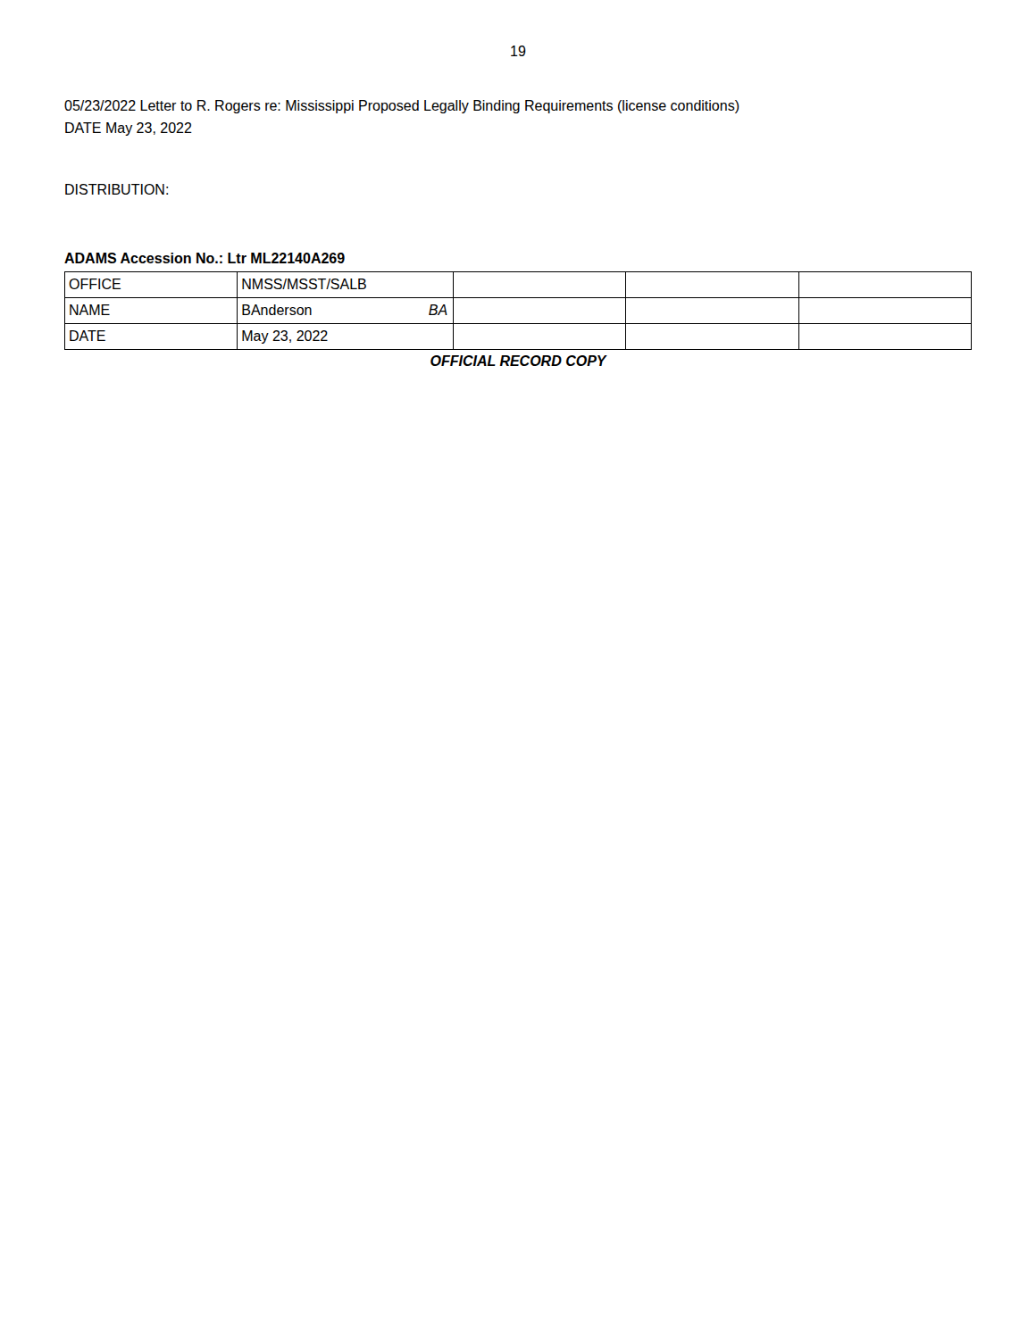19
05/23/2022 Letter to R. Rogers re: Mississippi Proposed Legally Binding Requirements (license conditions)
DATE May 23, 2022
DISTRIBUTION:
ADAMS Accession No.: Ltr ML22140A269
| OFFICE | NMSS/MSST/SALB | | | |
| NAME | BAnderson BA | | | |
| DATE | May 23, 2022 | | | |
OFFICIAL RECORD COPY